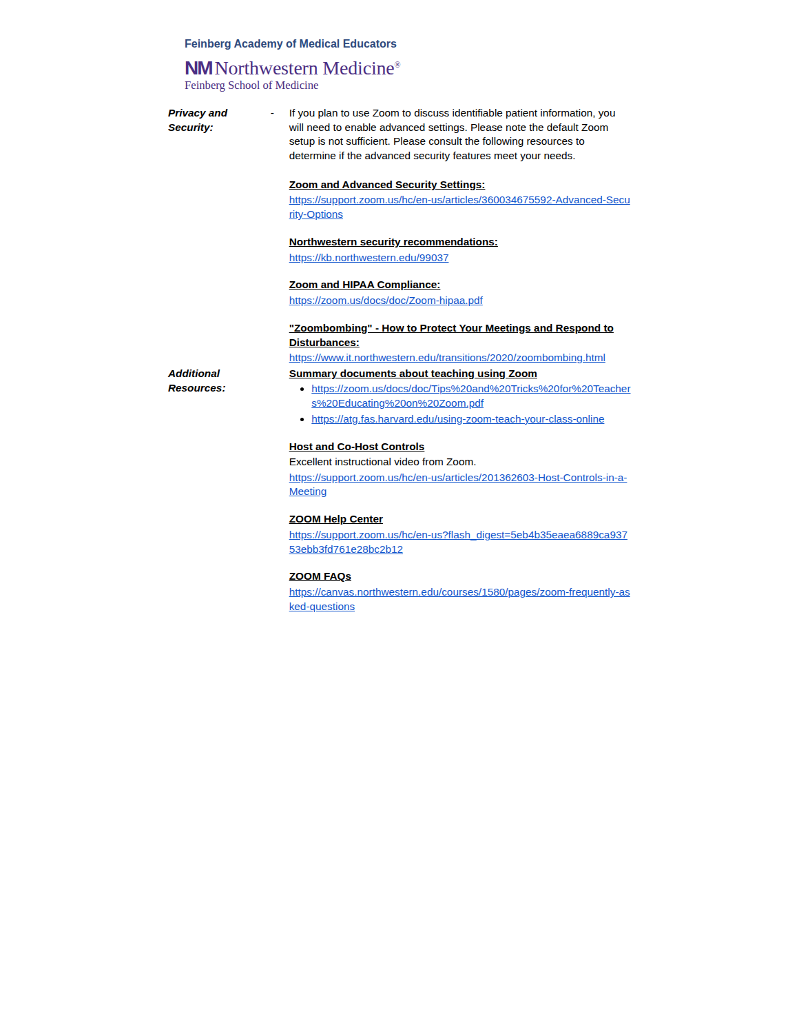Feinberg Academy of Medical Educators
NMNorthwestern Medicine®
Feinberg School of Medicine
| Privacy and Security: | - | If you plan to use Zoom to discuss identifiable patient information, you will need to enable advanced settings. Please note the default Zoom setup is not sufficient. Please consult the following resources to determine if the advanced security features meet your needs. Zoom and Advanced Security Settings: https://support.zoom.us/hc/en-us/articles/360034675592-Advanced-Security-Options Northwestern security recommendations: https://kb.northwestern.edu/99037 Zoom and HIPAA Compliance: https://zoom.us/docs/doc/Zoom-hipaa.pdf "Zoombombing" - How to Protect Your Meetings and Respond to Disturbances: https://www.it.northwestern.edu/transitions/2020/zoombombing.html |
| Additional Resources: | | Summary documents about teaching using Zoom https://zoom.us/docs/doc/Tips%20and%20Tricks%20for%20Teachers%20Educating%20on%20Zoom.pdf https://atg.fas.harvard.edu/using-zoom-teach-your-class-online Host and Co-Host Controls Excellent instructional video from Zoom. https://support.zoom.us/hc/en-us/articles/201362603-Host-Controls-in-a-Meeting ZOOM Help Center https://support.zoom.us/hc/en-us?flash_digest=5eb4b35eaea6889ca93753ebb3fd761e28bc2b12 ZOOM FAQs https://canvas.northwestern.edu/courses/1580/pages/zoom-frequently-asked-questions |